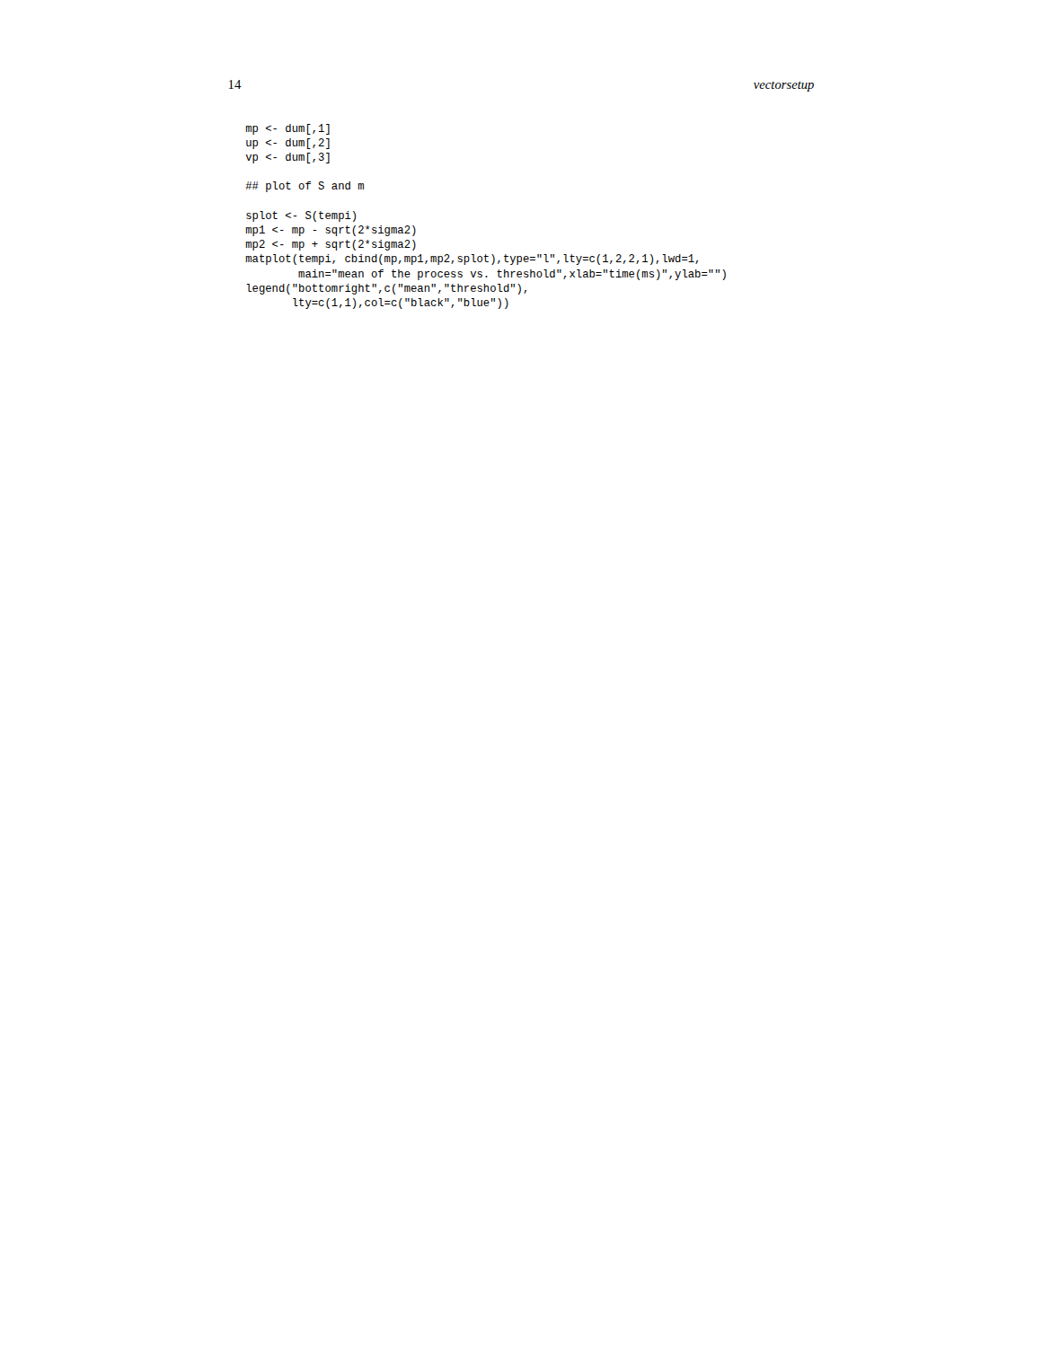14 vectorsetup
mp <- dum[,1]
up <- dum[,2]
vp <- dum[,3]

## plot of S and m

splot <- S(tempi)
mp1 <- mp - sqrt(2*sigma2)
mp2 <- mp + sqrt(2*sigma2)
matplot(tempi, cbind(mp,mp1,mp2,splot),type="l",lty=c(1,2,2,1),lwd=1,
        main="mean of the process vs. threshold",xlab="time(ms)",ylab="")
legend("bottomright",c("mean","threshold"),
       lty=c(1,1),col=c("black","blue"))